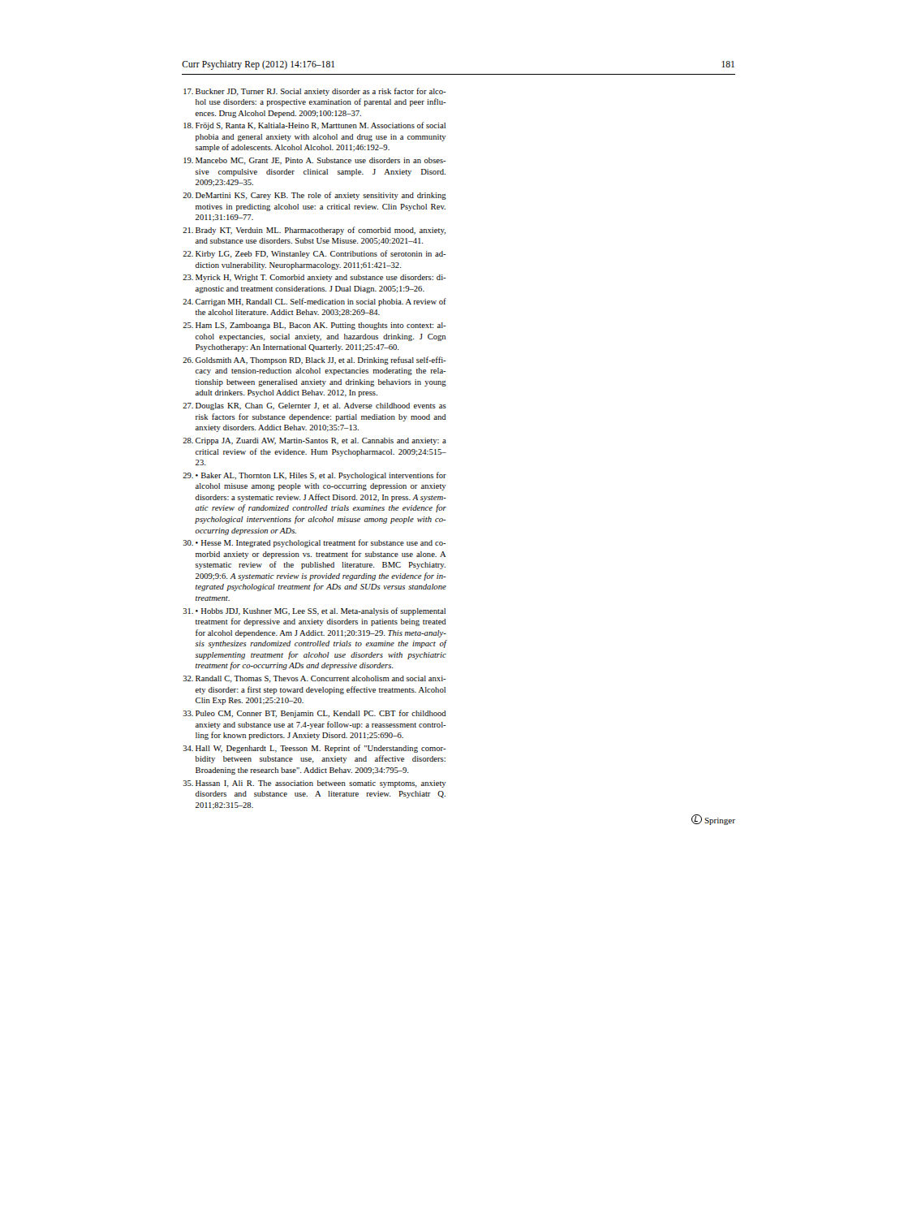Curr Psychiatry Rep (2012) 14:176–181
181
17. Buckner JD, Turner RJ. Social anxiety disorder as a risk factor for alcohol use disorders: a prospective examination of parental and peer influences. Drug Alcohol Depend. 2009;100:128–37.
18. Fröjd S, Ranta K, Kaltiala-Heino R, Marttunen M. Associations of social phobia and general anxiety with alcohol and drug use in a community sample of adolescents. Alcohol Alcohol. 2011;46:192–9.
19. Mancebo MC, Grant JE, Pinto A. Substance use disorders in an obsessive compulsive disorder clinical sample. J Anxiety Disord. 2009;23:429–35.
20. DeMartini KS, Carey KB. The role of anxiety sensitivity and drinking motives in predicting alcohol use: a critical review. Clin Psychol Rev. 2011;31:169–77.
21. Brady KT, Verduin ML. Pharmacotherapy of comorbid mood, anxiety, and substance use disorders. Subst Use Misuse. 2005;40:2021–41.
22. Kirby LG, Zeeb FD, Winstanley CA. Contributions of serotonin in addiction vulnerability. Neuropharmacology. 2011;61:421–32.
23. Myrick H, Wright T. Comorbid anxiety and substance use disorders: diagnostic and treatment considerations. J Dual Diagn. 2005;1:9–26.
24. Carrigan MH, Randall CL. Self-medication in social phobia. A review of the alcohol literature. Addict Behav. 2003;28:269–84.
25. Ham LS, Zamboanga BL, Bacon AK. Putting thoughts into context: alcohol expectancies, social anxiety, and hazardous drinking. J Cogn Psychotherapy: An International Quarterly. 2011;25:47–60.
26. Goldsmith AA, Thompson RD, Black JJ, et al. Drinking refusal self-efficacy and tension-reduction alcohol expectancies moderating the relationship between generalised anxiety and drinking behaviors in young adult drinkers. Psychol Addict Behav. 2012, In press.
27. Douglas KR, Chan G, Gelernter J, et al. Adverse childhood events as risk factors for substance dependence: partial mediation by mood and anxiety disorders. Addict Behav. 2010;35:7–13.
28. Crippa JA, Zuardi AW, Martin-Santos R, et al. Cannabis and anxiety: a critical review of the evidence. Hum Psychopharmacol. 2009;24:515–23.
29.•Baker AL, Thornton LK, Hiles S, et al. Psychological interventions for alcohol misuse among people with co-occurring depression or anxiety disorders: a systematic review. J Affect Disord. 2012, In press. A systematic review of randomized controlled trials examines the evidence for psychological interventions for alcohol misuse among people with co-occurring depression or ADs.
30.•Hesse M. Integrated psychological treatment for substance use and co-morbid anxiety or depression vs. treatment for substance use alone. A systematic review of the published literature. BMC Psychiatry. 2009;9:6. A systematic review is provided regarding the evidence for integrated psychological treatment for ADs and SUDs versus standalone treatment.
31.•Hobbs JDJ, Kushner MG, Lee SS, et al. Meta-analysis of supplemental treatment for depressive and anxiety disorders in patients being treated for alcohol dependence. Am J Addict. 2011;20:319–29. This meta-analysis synthesizes randomized controlled trials to examine the impact of supplementing treatment for alcohol use disorders with psychiatric treatment for co-occurring ADs and depressive disorders.
32. Randall C, Thomas S, Thevos A. Concurrent alcoholism and social anxiety disorder: a first step toward developing effective treatments. Alcohol Clin Exp Res. 2001;25:210–20.
33. Puleo CM, Conner BT, Benjamin CL, Kendall PC. CBT for childhood anxiety and substance use at 7.4-year follow-up: a reassessment controlling for known predictors. J Anxiety Disord. 2011;25:690–6.
34. Hall W, Degenhardt L, Teesson M. Reprint of "Understanding comorbidity between substance use, anxiety and affective disorders: Broadening the research base". Addict Behav. 2009;34:795–9.
35. Hassan I, Ali R. The association between somatic symptoms, anxiety disorders and substance use. A literature review. Psychiatr Q. 2011;82:315–28.
Springer